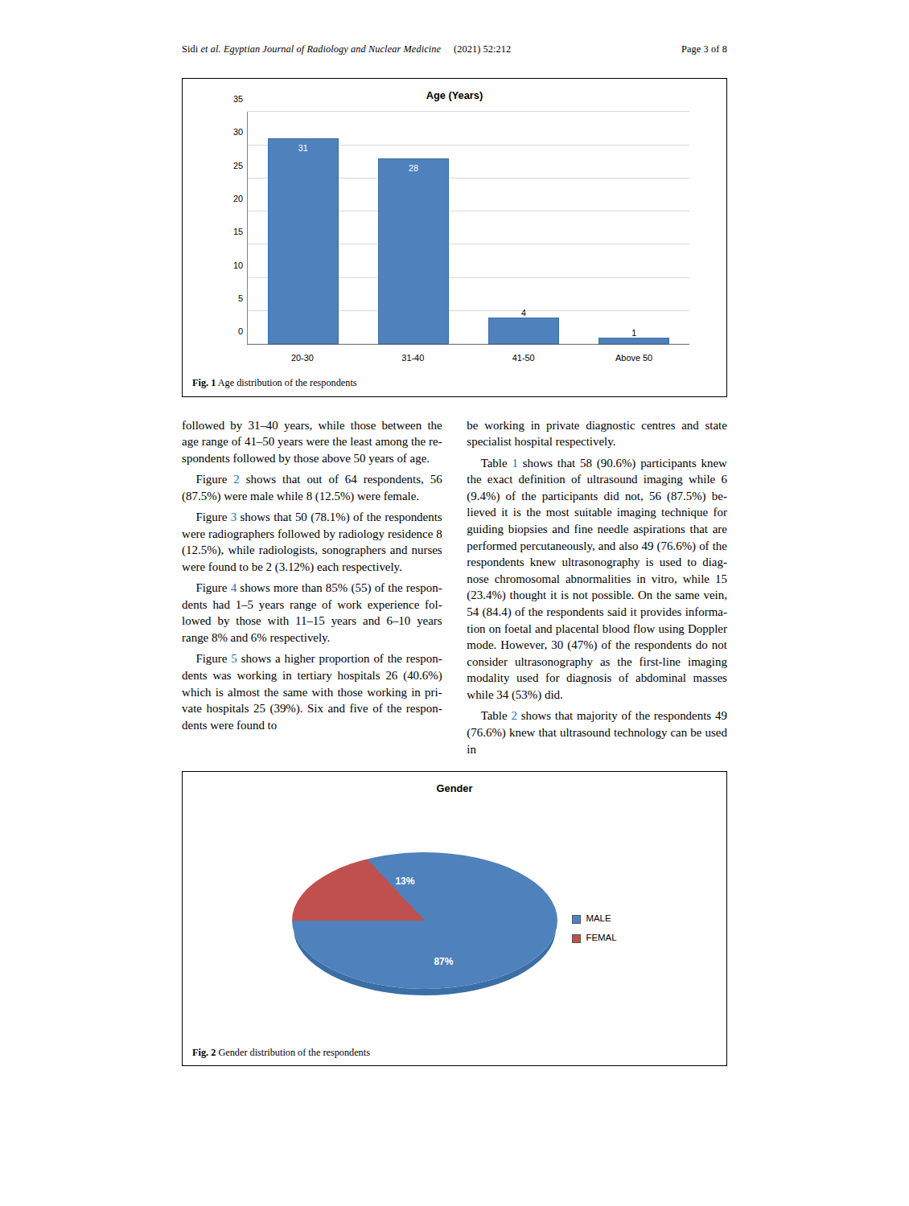Sidi et al. Egyptian Journal of Radiology and Nuclear Medicine (2021) 52:212
Page 3 of 8
Age (Years)
0
5
10
15
20
25
30
35
31
28
4
1
20-30 31-40 41-50 Above 50
Fig. 1 Age distribution of the respondents
followed by 31–40 years, while those between the age range of 41–50 years were the least among the respondents followed by those above 50 years of age.
Figure 2 shows that out of 64 respondents, 56 (87.5%) were male while 8 (12.5%) were female.
Figure 3 shows that 50 (78.1%) of the respondents were radiographers followed by radiology residence 8 (12.5%), while radiologists, sonographers and nurses were found to be 2 (3.12%) each respectively.
Figure 4 shows more than 85% (55) of the respondents had 1–5 years range of work experience followed by those with 11–15 years and 6–10 years range 8% and 6% respectively.
Figure 5 shows a higher proportion of the respondents was working in tertiary hospitals 26 (40.6%) which is almost the same with those working in private hospitals 25 (39%). Six and five of the respondents were found to
be working in private diagnostic centres and state specialist hospital respectively.
Table 1 shows that 58 (90.6%) participants knew the exact definition of ultrasound imaging while 6 (9.4%) of the participants did not, 56 (87.5%) believed it is the most suitable imaging technique for guiding biopsies and fine needle aspirations that are performed percutaneously, and also 49 (76.6%) of the respondents knew ultrasonography is used to diagnose chromosomal abnormalities in vitro, while 15 (23.4%) thought it is not possible. On the same vein, 54 (84.4) of the respondents said it provides information on foetal and placental blood flow using Doppler mode. However, 30 (47%) of the respondents do not consider ultrasonography as the first-line imaging modality used for diagnosis of abdominal masses while 34 (53%) did.
Table 2 shows that majority of the respondents 49 (76.6%) knew that ultrasound technology can be used in
Gender
13%
87%
MALE
FEMAL
Fig. 2 Gender distribution of the respondents